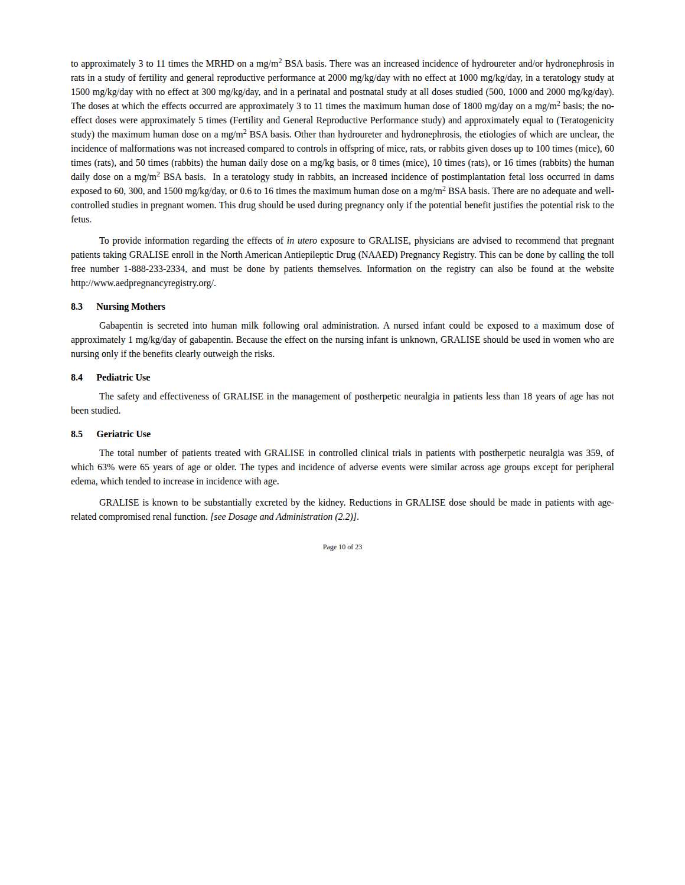to approximately 3 to 11 times the MRHD on a mg/m2 BSA basis. There was an increased incidence of hydroureter and/or hydronephrosis in rats in a study of fertility and general reproductive performance at 2000 mg/kg/day with no effect at 1000 mg/kg/day, in a teratology study at 1500 mg/kg/day with no effect at 300 mg/kg/day, and in a perinatal and postnatal study at all doses studied (500, 1000 and 2000 mg/kg/day). The doses at which the effects occurred are approximately 3 to 11 times the maximum human dose of 1800 mg/day on a mg/m2 basis; the no-effect doses were approximately 5 times (Fertility and General Reproductive Performance study) and approximately equal to (Teratogenicity study) the maximum human dose on a mg/m2 BSA basis. Other than hydroureter and hydronephrosis, the etiologies of which are unclear, the incidence of malformations was not increased compared to controls in offspring of mice, rats, or rabbits given doses up to 100 times (mice), 60 times (rats), and 50 times (rabbits) the human daily dose on a mg/kg basis, or 8 times (mice), 10 times (rats), or 16 times (rabbits) the human daily dose on a mg/m2 BSA basis. In a teratology study in rabbits, an increased incidence of postimplantation fetal loss occurred in dams exposed to 60, 300, and 1500 mg/kg/day, or 0.6 to 16 times the maximum human dose on a mg/m2 BSA basis. There are no adequate and well-controlled studies in pregnant women. This drug should be used during pregnancy only if the potential benefit justifies the potential risk to the fetus.
To provide information regarding the effects of in utero exposure to GRALISE, physicians are advised to recommend that pregnant patients taking GRALISE enroll in the North American Antiepileptic Drug (NAAED) Pregnancy Registry. This can be done by calling the toll free number 1-888-233-2334, and must be done by patients themselves. Information on the registry can also be found at the website http://www.aedpregnancyregistry.org/.
8.3 Nursing Mothers
Gabapentin is secreted into human milk following oral administration. A nursed infant could be exposed to a maximum dose of approximately 1 mg/kg/day of gabapentin. Because the effect on the nursing infant is unknown, GRALISE should be used in women who are nursing only if the benefits clearly outweigh the risks.
8.4 Pediatric Use
The safety and effectiveness of GRALISE in the management of postherpetic neuralgia in patients less than 18 years of age has not been studied.
8.5 Geriatric Use
The total number of patients treated with GRALISE in controlled clinical trials in patients with postherpetic neuralgia was 359, of which 63% were 65 years of age or older. The types and incidence of adverse events were similar across age groups except for peripheral edema, which tended to increase in incidence with age.
GRALISE is known to be substantially excreted by the kidney. Reductions in GRALISE dose should be made in patients with age-related compromised renal function. [see Dosage and Administration (2.2)].
Page 10 of 23